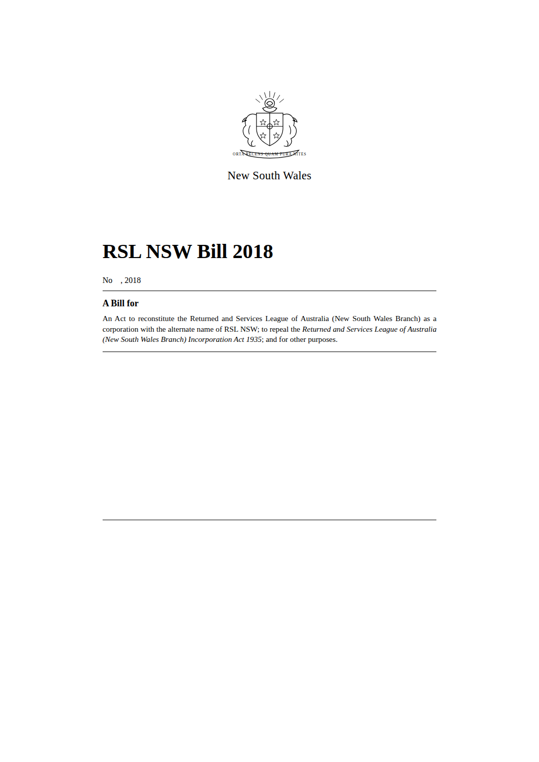ORTA RECENS QUAM PURA NITES
New South Wales
RSL NSW Bill 2018
No , 2018
A Bill for
An Act to reconstitute the Returned and Services League of Australia (New South Wales Branch) as a corporation with the alternate name of RSL NSW; to repeal the Returned and Services League of Australia (New South Wales Branch) Incorporation Act 1935; and for other purposes.